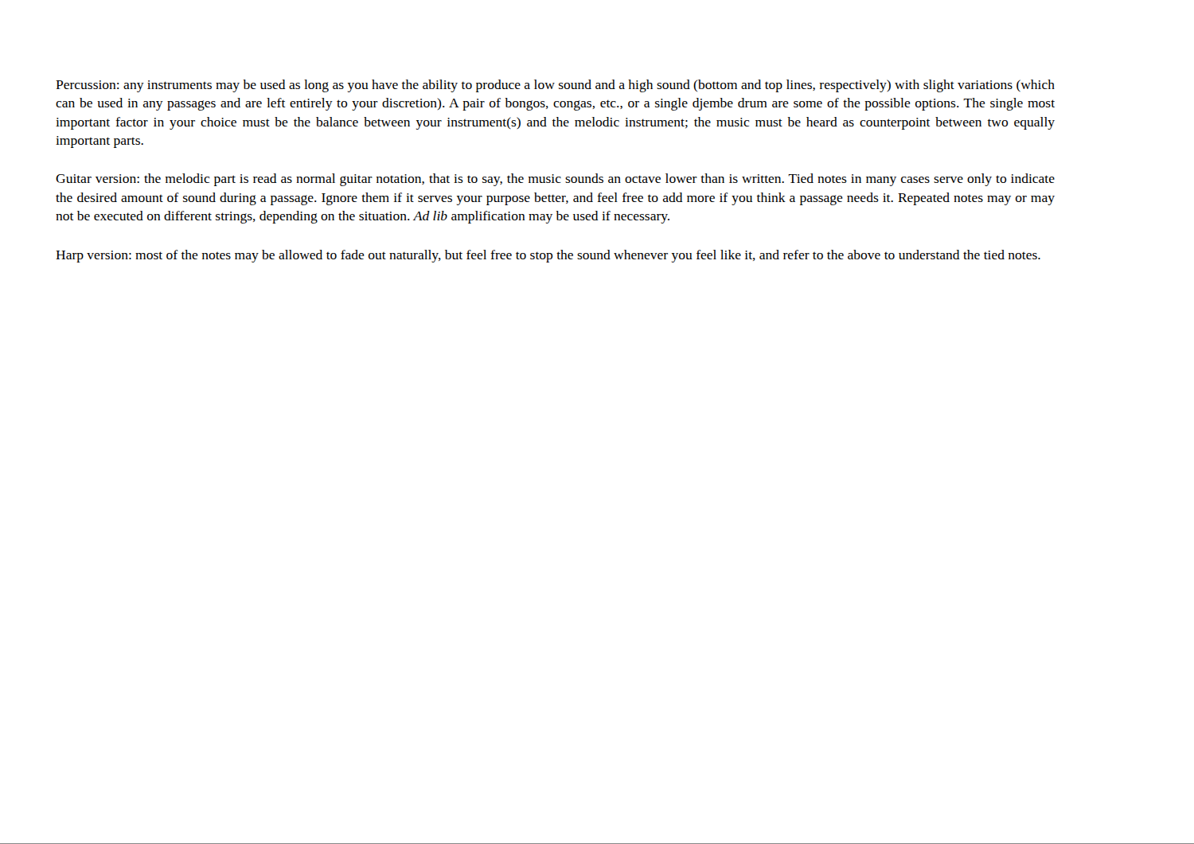Percussion: any instruments may be used as long as you have the ability to produce a low sound and a high sound (bottom and top lines, respectively) with slight variations (which can be used in any passages and are left entirely to your discretion). A pair of bongos, congas, etc., or a single djembe drum are some of the possible options. The single most important factor in your choice must be the balance between your instrument(s) and the melodic instrument; the music must be heard as counterpoint between two equally important parts.
Guitar version: the melodic part is read as normal guitar notation, that is to say, the music sounds an octave lower than is written. Tied notes in many cases serve only to indicate the desired amount of sound during a passage. Ignore them if it serves your purpose better, and feel free to add more if you think a passage needs it. Repeated notes may or may not be executed on different strings, depending on the situation. Ad lib amplification may be used if necessary.
Harp version: most of the notes may be allowed to fade out naturally, but feel free to stop the sound whenever you feel like it, and refer to the above to understand the tied notes.